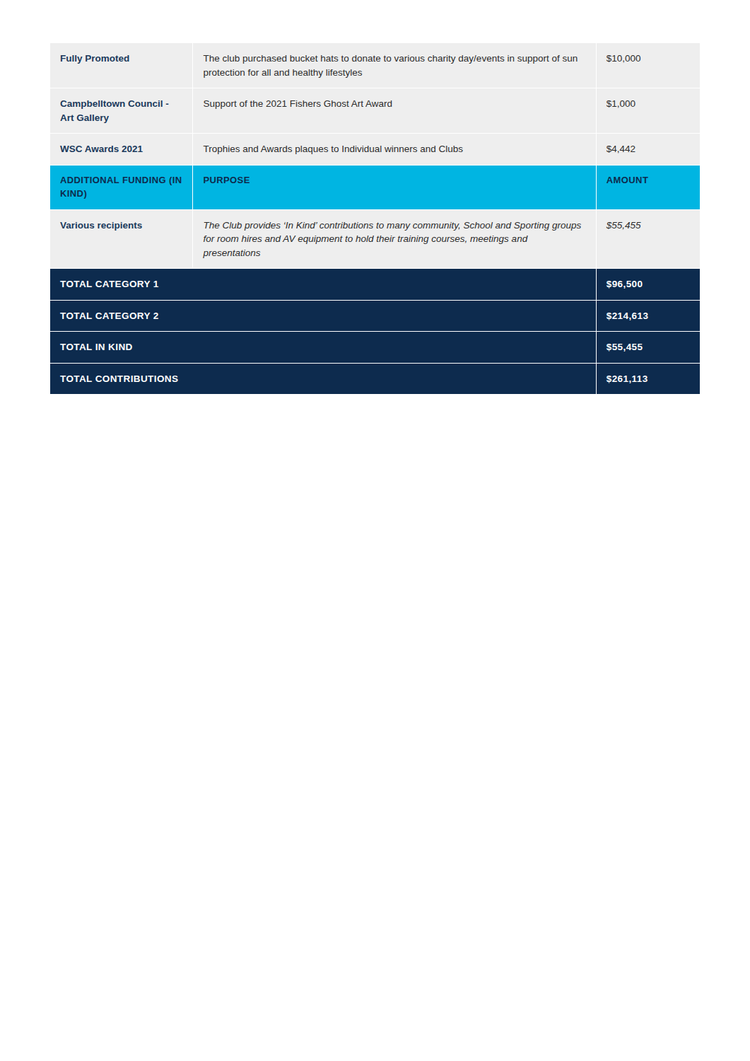| Fully Promoted | The club purchased bucket hats to donate to various charity day/events in support of sun protection for all and healthy lifestyles | $10,000 |
| Campbelltown Council - Art Gallery | Support of the 2021 Fishers Ghost Art Award | $1,000 |
| WSC Awards 2021 | Trophies and Awards plaques to Individual winners and Clubs | $4,442 |
| Additional Funding (In Kind) | Purpose | Amount |
| Various recipients | The Club provides ‘In Kind’ contributions to many community, School and Sporting groups for room hires and AV equipment to hold their training courses, meetings and presentations | $55,455 |
| Total Category 1 | $96,500 |
| Total Category 2 | $214,613 |
| Total In Kind | $55,455 |
| Total Contributions | $261,113 |